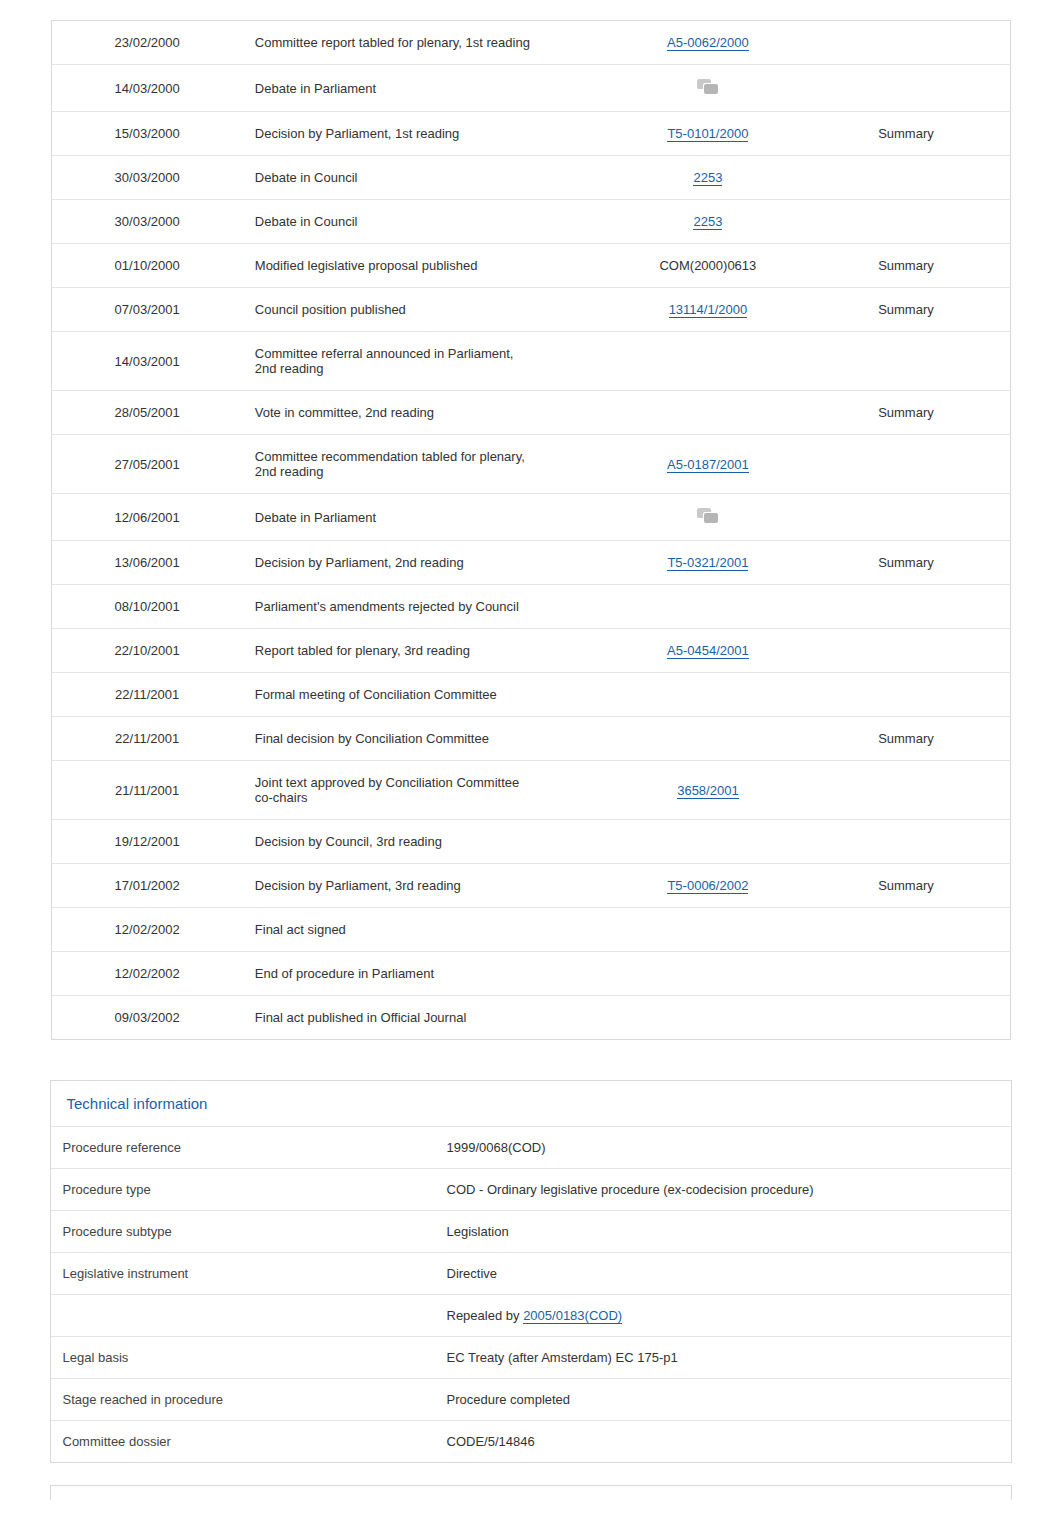| 23/02/2000 | Committee report tabled for plenary, 1st reading | A5-0062/2000 | |
| 14/03/2000 | Debate in Parliament | | |
| 15/03/2000 | Decision by Parliament, 1st reading | T5-0101/2000 | Summary |
| 30/03/2000 | Debate in Council | 2253 | |
| 30/03/2000 | Debate in Council | 2253 | |
| 01/10/2000 | Modified legislative proposal published | COM(2000)0613 | Summary |
| 07/03/2001 | Council position published | 13114/1/2000 | Summary |
| 14/03/2001 | Committee referral announced in Parliament, 2nd reading | | |
| 28/05/2001 | Vote in committee, 2nd reading | | Summary |
| 27/05/2001 | Committee recommendation tabled for plenary, 2nd reading | A5-0187/2001 | |
| 12/06/2001 | Debate in Parliament | | |
| 13/06/2001 | Decision by Parliament, 2nd reading | T5-0321/2001 | Summary |
| 08/10/2001 | Parliament's amendments rejected by Council | | |
| 22/10/2001 | Report tabled for plenary, 3rd reading | A5-0454/2001 | |
| 22/11/2001 | Formal meeting of Conciliation Committee | | |
| 22/11/2001 | Final decision by Conciliation Committee | | Summary |
| 21/11/2001 | Joint text approved by Conciliation Committee co-chairs | 3658/2001 | |
| 19/12/2001 | Decision by Council, 3rd reading | | |
| 17/01/2002 | Decision by Parliament, 3rd reading | T5-0006/2002 | Summary |
| 12/02/2002 | Final act signed | | |
| 12/02/2002 | End of procedure in Parliament | | |
| 09/03/2002 | Final act published in Official Journal | | |
Technical information
| Procedure reference | 1999/0068(COD) |
| Procedure type | COD - Ordinary legislative procedure (ex-codecision procedure) |
| Procedure subtype | Legislation |
| Legislative instrument | Directive |
| | Repealed by 2005/0183(COD) |
| Legal basis | EC Treaty (after Amsterdam) EC 175-p1 |
| Stage reached in procedure | Procedure completed |
| Committee dossier | CODE/5/14846 |